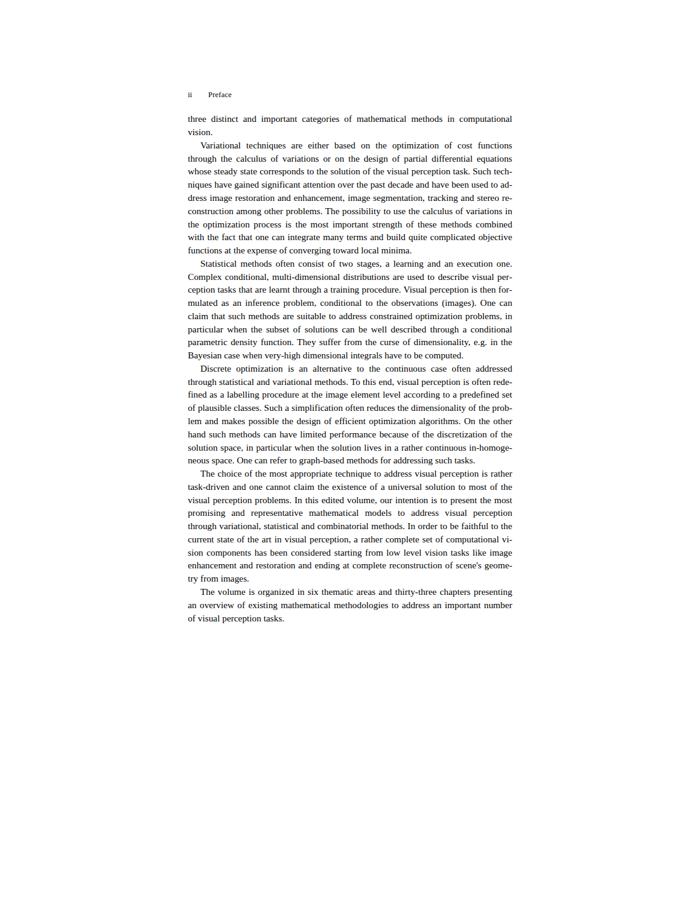ii Preface
three distinct and important categories of mathematical methods in computational vision.
Variational techniques are either based on the optimization of cost functions through the calculus of variations or on the design of partial differential equations whose steady state corresponds to the solution of the visual perception task. Such techniques have gained significant attention over the past decade and have been used to address image restoration and enhancement, image segmentation, tracking and stereo reconstruction among other problems. The possibility to use the calculus of variations in the optimization process is the most important strength of these methods combined with the fact that one can integrate many terms and build quite complicated objective functions at the expense of converging toward local minima.
Statistical methods often consist of two stages, a learning and an execution one. Complex conditional, multi-dimensional distributions are used to describe visual perception tasks that are learnt through a training procedure. Visual perception is then formulated as an inference problem, conditional to the observations (images). One can claim that such methods are suitable to address constrained optimization problems, in particular when the subset of solutions can be well described through a conditional parametric density function. They suffer from the curse of dimensionality, e.g. in the Bayesian case when very-high dimensional integrals have to be computed.
Discrete optimization is an alternative to the continuous case often addressed through statistical and variational methods. To this end, visual perception is often redefined as a labelling procedure at the image element level according to a predefined set of plausible classes. Such a simplification often reduces the dimensionality of the problem and makes possible the design of efficient optimization algorithms. On the other hand such methods can have limited performance because of the discretization of the solution space, in particular when the solution lives in a rather continuous in-homogeneous space. One can refer to graph-based methods for addressing such tasks.
The choice of the most appropriate technique to address visual perception is rather task-driven and one cannot claim the existence of a universal solution to most of the visual perception problems. In this edited volume, our intention is to present the most promising and representative mathematical models to address visual perception through variational, statistical and combinatorial methods. In order to be faithful to the current state of the art in visual perception, a rather complete set of computational vision components has been considered starting from low level vision tasks like image enhancement and restoration and ending at complete reconstruction of scene's geometry from images.
The volume is organized in six thematic areas and thirty-three chapters presenting an overview of existing mathematical methodologies to address an important number of visual perception tasks.